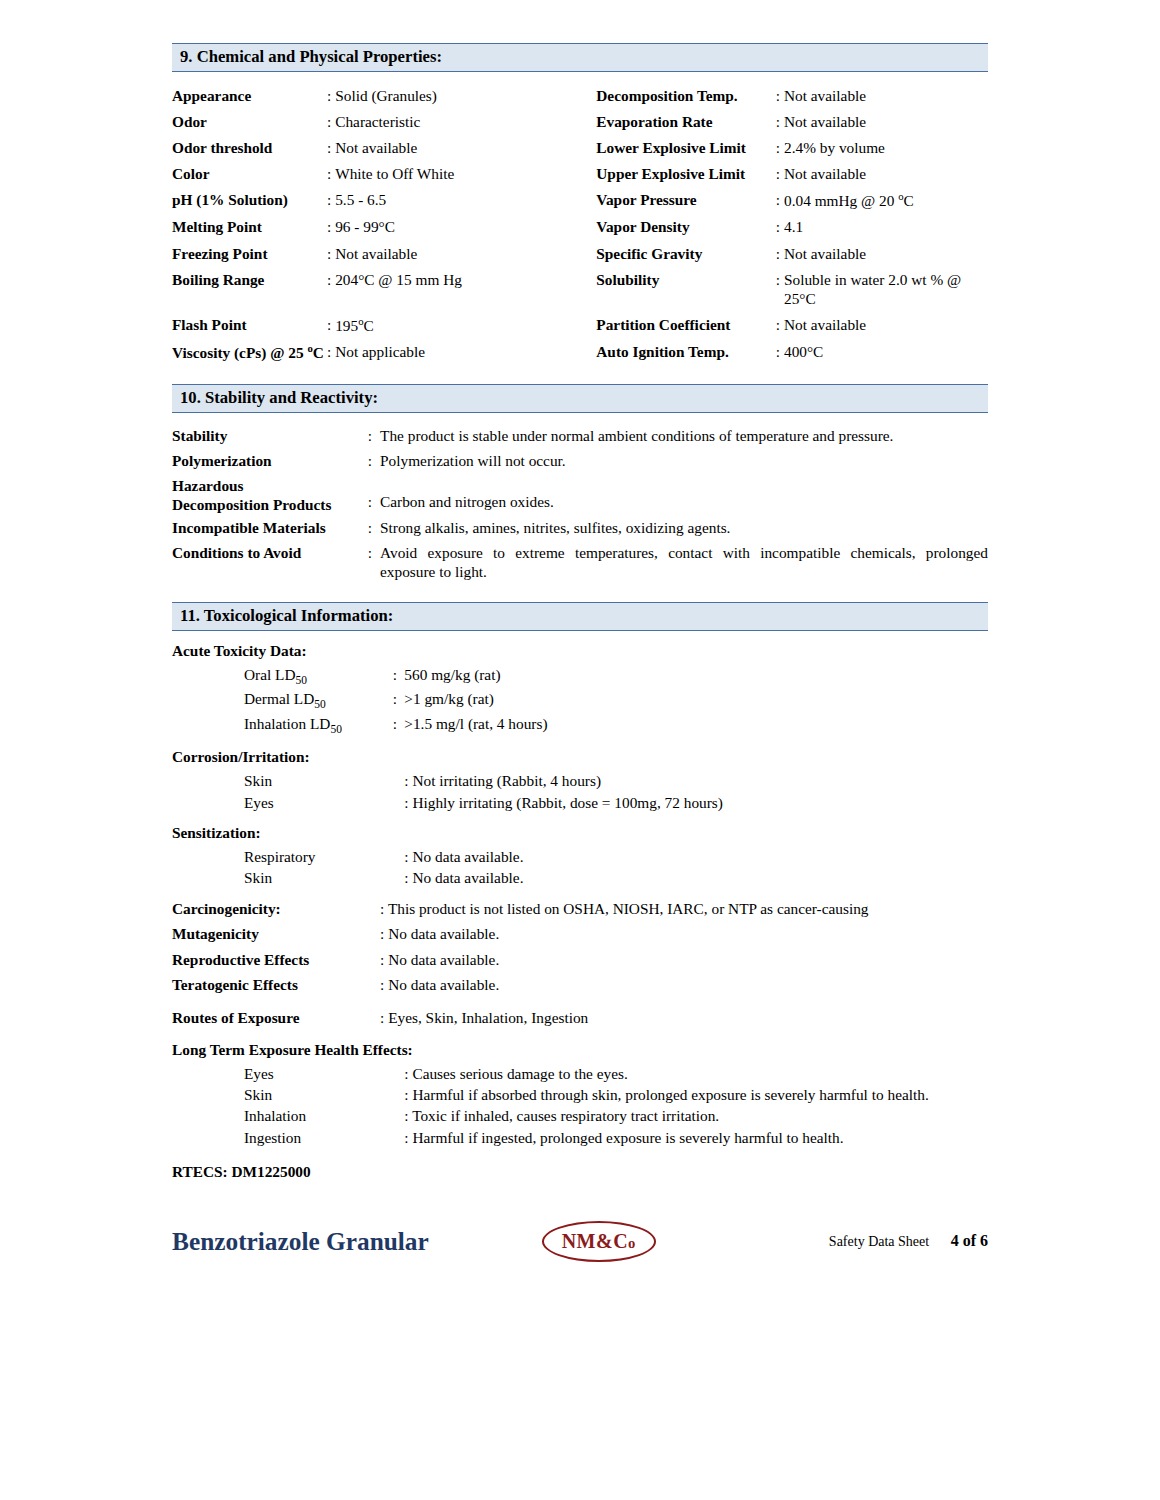9. Chemical and Physical Properties:
| Appearance | : | Solid (Granules) | | Decomposition Temp. | : | Not available |
| Odor | : | Characteristic | | Evaporation Rate | : | Not available |
| Odor threshold | : | Not available | | Lower Explosive Limit | : | 2.4% by volume |
| Color | : | White to Off White | | Upper Explosive Limit | : | Not available |
| pH (1% Solution) | : | 5.5 - 6.5 | | Vapor Pressure | : | 0.04 mmHg @ 20 o C |
| Melting Point | : | 96 - 99°C | | Vapor Density | : | 4.1 |
| Freezing Point | : | Not available | | Specific Gravity | : | Not available |
| Boiling Range | : | 204°C @ 15 mm Hg | | Solubility | : | Soluble in water 2.0 wt % @ 25°C |
| Flash Point | : | 195 o C | | Partition Coefficient | : | Not available |
| Viscosity (cPs) @ 25 o C | : | Not applicable | | Auto Ignition Temp. | : | 400°C |
10. Stability and Reactivity:
| Stability | : | The product is stable under normal ambient conditions of temperature and pressure. |
| Polymerization | : | Polymerization will not occur. |
| Hazardous Decomposition Products | : | Carbon and nitrogen oxides. |
| Incompatible Materials | : | Strong alkalis, amines, nitrites, sulfites, oxidizing agents. |
| Conditions to Avoid | : | Avoid exposure to extreme temperatures, contact with incompatible chemicals, prolonged exposure to light. |
11. Toxicological Information:
Acute Toxicity Data:
| Oral LD 50 | : | 560 mg/kg (rat) |
| Dermal LD 50 | : | >1 gm/kg (rat) |
| Inhalation LD 50 | : | >1.5 mg/l (rat, 4 hours) |
Corrosion/Irritation:
| Skin | | : Not irritating (Rabbit, 4 hours) |
| Eyes | | : Highly irritating (Rabbit, dose = 100mg, 72 hours) |
Sensitization:
| Respiratory | | : No data available. |
| Skin | | : No data available. |
| Carcinogenicity: | | : This product is not listed on OSHA, NIOSH, IARC, or NTP as cancer-causing |
| Mutagenicity | | : No data available. |
| Reproductive Effects | | : No data available. |
| Teratogenic Effects | | : No data available. |
| Routes of Exposure | | : Eyes, Skin, Inhalation, Ingestion |
Long Term Exposure Health Effects:
| Eyes | | : Causes serious damage to the eyes. |
| Skin | | : Harmful if absorbed through skin, prolonged exposure is severely harmful to health. |
| Inhalation | | : Toxic if inhaled, causes respiratory tract irritation. |
| Ingestion | | : Harmful if ingested, prolonged exposure is severely harmful to health. |
RTECS: DM1225000
Benzotriazole Granular
NM&Co
Safety Data Sheet 4 of 6